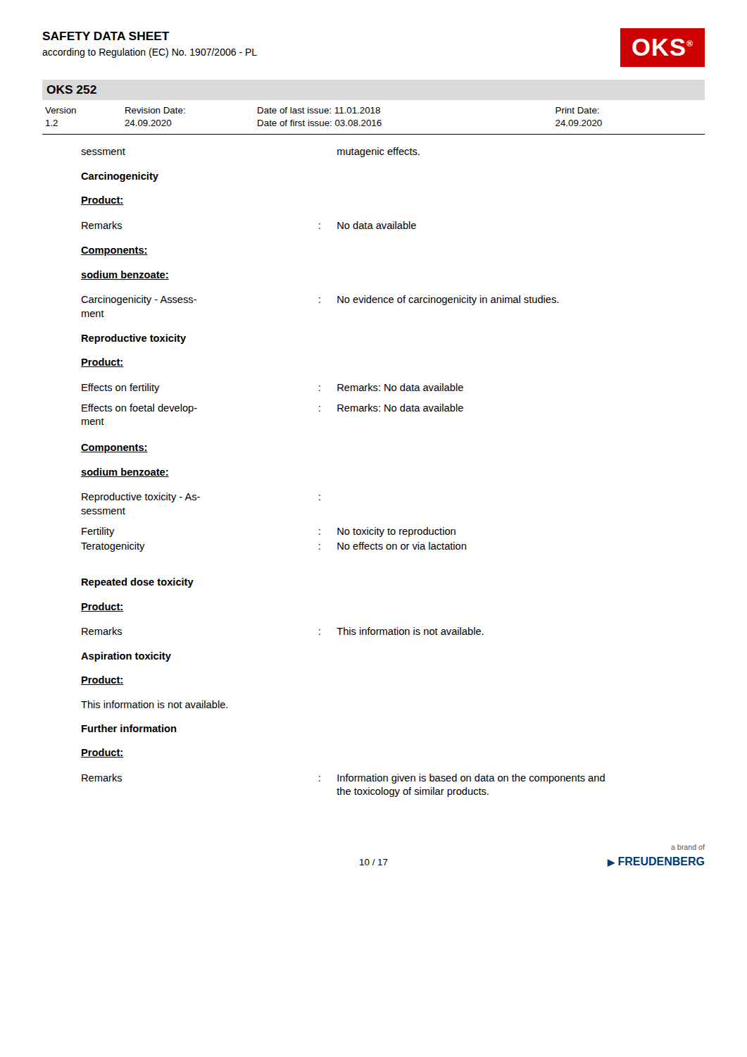SAFETY DATA SHEET
according to Regulation (EC) No. 1907/2006 - PL
OKS®
OKS 252
| Version 1.2 | Revision Date: 24.09.2020 | Date of last issue: 11.01.2018 Date of first issue: 03.08.2016 | Print Date: 24.09.2020 |
| sessment | | mutagenic effects. |
Carcinogenicity
Product:
| Remarks | : | No data available |
Components:
sodium benzoate:
| Carcinogenicity - Assess- ment | : | No evidence of carcinogenicity in animal studies. |
Reproductive toxicity
Product:
| Effects on fertility | : | Remarks: No data available |
| Effects on foetal develop- ment | : | Remarks: No data available |
Components:
sodium benzoate:
| Reproductive toxicity - As- sessment | : | |
| Fertility | : | No toxicity to reproduction |
| Teratogenicity | : | No effects on or via lactation |
Repeated dose toxicity
Product:
| Remarks | : | This information is not available. |
Aspiration toxicity
Product:
This information is not available.
Further information
Product:
| Remarks | : | Information given is based on data on the components and the toxicology of similar products. |
10 / 17
a brand of
FREUDENBERG